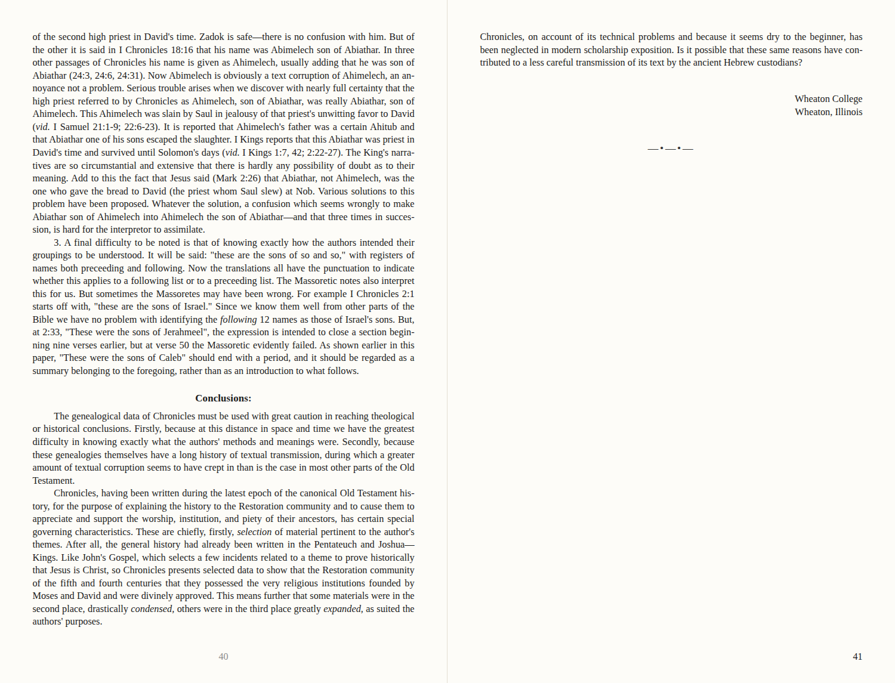of the second high priest in David's time. Zadok is safe—there is no confusion with him. But of the other it is said in I Chronicles 18:16 that his name was Abimelech son of Abiathar. In three other passages of Chronicles his name is given as Ahimelech, usually adding that he was son of Abiathar (24:3, 24:6, 24:31). Now Abimelech is obviously a text corruption of Ahimelech, an annoyance not a problem. Serious trouble arises when we discover with nearly full certainty that the high priest referred to by Chronicles as Ahimelech, son of Abiathar, was really Abiathar, son of Ahimelech. This Ahimelech was slain by Saul in jealousy of that priest's unwitting favor to David (vid. I Samuel 21:1-9; 22:6-23). It is reported that Ahimelech's father was a certain Ahitub and that Abiathar one of his sons escaped the slaughter. I Kings reports that this Abiathar was priest in David's time and survived until Solomon's days (vid. I Kings 1:7, 42; 2:22-27). The King's narratives are so circumstantial and extensive that there is hardly any possibility of doubt as to their meaning. Add to this the fact that Jesus said (Mark 2:26) that Abiathar, not Ahimelech, was the one who gave the bread to David (the priest whom Saul slew) at Nob. Various solutions to this problem have been proposed. Whatever the solution, a confusion which seems wrongly to make Abiathar son of Ahimelech into Ahimelech the son of Abiathar—and that three times in succession, is hard for the interpretor to assimilate.
3. A final difficulty to be noted is that of knowing exactly how the authors intended their groupings to be understood. It will be said: "these are the sons of so and so," with registers of names both preceeding and following. Now the translations all have the punctuation to indicate whether this applies to a following list or to a preceeding list. The Massoretic notes also interpret this for us. But sometimes the Massoretes may have been wrong. For example I Chronicles 2:1 starts off with, "these are the sons of Israel." Since we know them well from other parts of the Bible we have no problem with identifying the following 12 names as those of Israel's sons. But, at 2:33, "These were the sons of Jerahmeel", the expression is intended to close a section beginning nine verses earlier, but at verse 50 the Massoretic evidently failed. As shown earlier in this paper, "These were the sons of Caleb" should end with a period, and it should be regarded as a summary belonging to the foregoing, rather than as an introduction to what follows.
Conclusions:
The genealogical data of Chronicles must be used with great caution in reaching theological or historical conclusions. Firstly, because at this distance in space and time we have the greatest difficulty in knowing exactly what the authors' methods and meanings were. Secondly, because these genealogies themselves have a long history of textual transmission, during which a greater amount of textual corruption seems to have crept in than is the case in most other parts of the Old Testament.
Chronicles, having been written during the latest epoch of the canonical Old Testament history, for the purpose of explaining the history to the Restoration community and to cause them to appreciate and support the worship, institution, and piety of their ancestors, has certain special governing characteristics. These are chiefly, firstly, selection of material pertinent to the author's themes. After all, the general history had already been written in the Pentateuch and Joshua—Kings. Like John's Gospel, which selects a few incidents related to a theme to prove historically that Jesus is Christ, so Chronicles presents selected data to show that the Restoration community of the fifth and fourth centuries that they possessed the very religious institutions founded by Moses and David and were divinely approved. This means further that some materials were in the second place, drastically condensed, others were in the third place greatly expanded, as suited the authors' purposes.
40
Chronicles, on account of its technical problems and because it seems dry to the beginner, has been neglected in modern scholarship exposition. Is it possible that these same reasons have contributed to a less careful transmission of its text by the ancient Hebrew custodians?
Wheaton College
Wheaton, Illinois
—•—•—
41